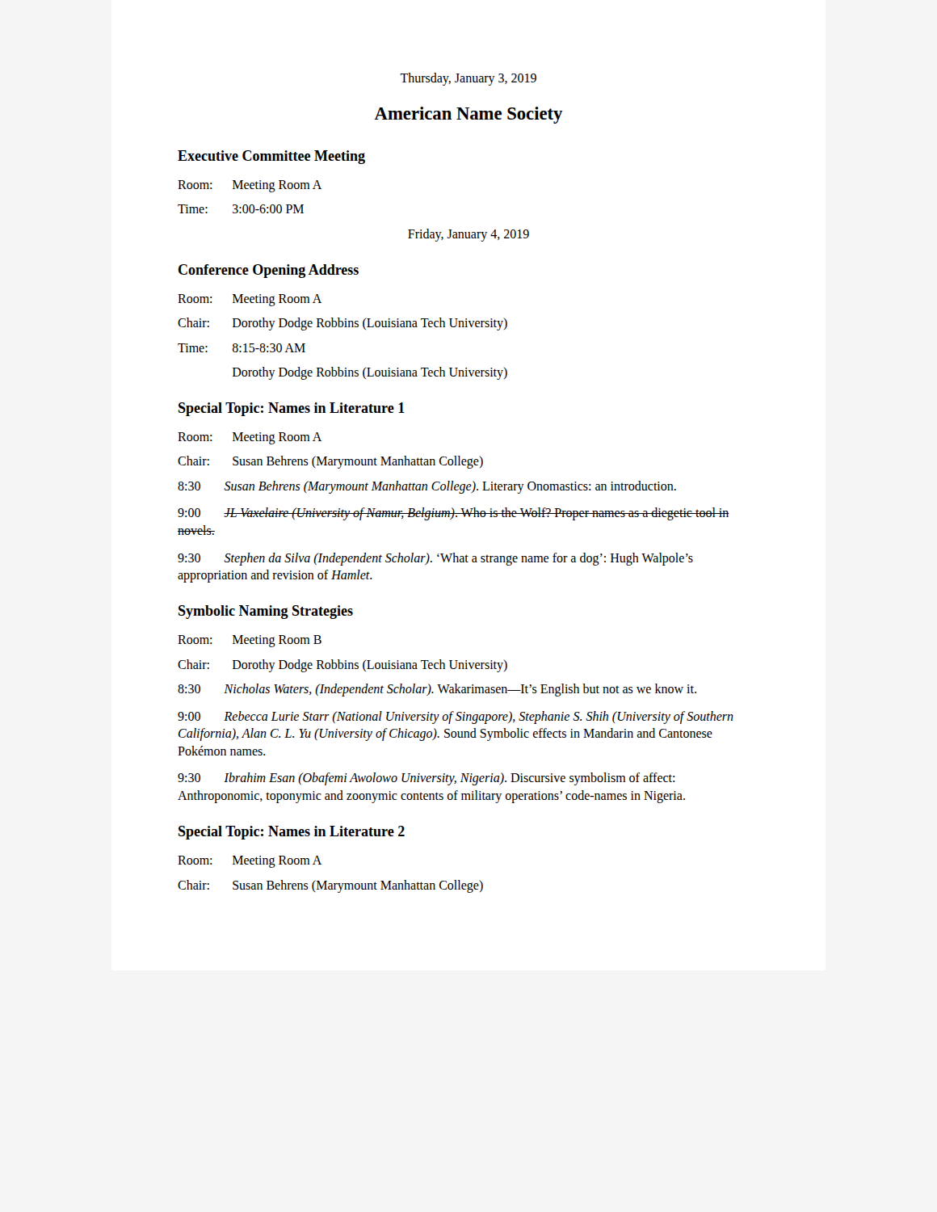Thursday, January 3, 2019
American Name Society
Executive Committee Meeting
Room: Meeting Room A
Time: 3:00-6:00 PM
Friday, January 4, 2019
Conference Opening Address
Room: Meeting Room A
Chair: Dorothy Dodge Robbins (Louisiana Tech University)
Time: 8:15-8:30 AM
Dorothy Dodge Robbins (Louisiana Tech University)
Special Topic: Names in Literature 1
Room: Meeting Room A
Chair: Susan Behrens (Marymount Manhattan College)
8:30 Susan Behrens (Marymount Manhattan College). Literary Onomastics: an introduction.
9:00 JL Vaxelaire (University of Namur, Belgium). Who is the Wolf? Proper names as a diegetic tool in novels.
9:30 Stephen da Silva (Independent Scholar). ‘What a strange name for a dog’: Hugh Walpole’s appropriation and revision of Hamlet.
Symbolic Naming Strategies
Room: Meeting Room B
Chair: Dorothy Dodge Robbins (Louisiana Tech University)
8:30 Nicholas Waters, (Independent Scholar). Wakarimasen—It’s English but not as we know it.
9:00 Rebecca Lurie Starr (National University of Singapore), Stephanie S. Shih (University of Southern California), Alan C. L. Yu (University of Chicago). Sound Symbolic effects in Mandarin and Cantonese Pokémon names.
9:30 Ibrahim Esan (Obafemi Awolowo University, Nigeria). Discursive symbolism of affect: Anthroponomic, toponymic and zoonymic contents of military operations’ code-names in Nigeria.
Special Topic: Names in Literature 2
Room: Meeting Room A
Chair: Susan Behrens (Marymount Manhattan College)